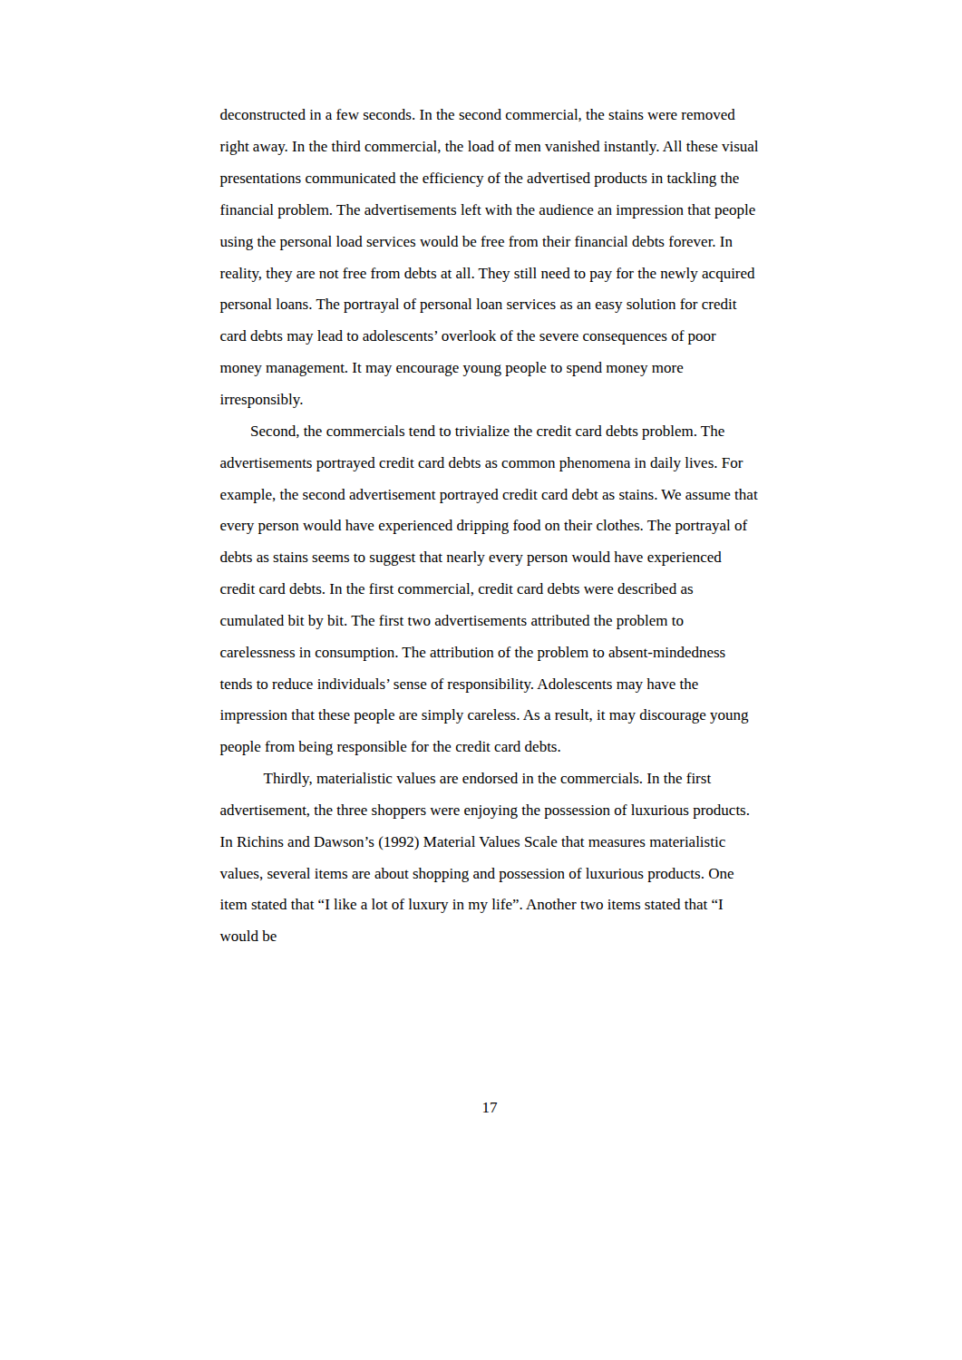deconstructed in a few seconds. In the second commercial, the stains were removed right away. In the third commercial, the load of men vanished instantly. All these visual presentations communicated the efficiency of the advertised products in tackling the financial problem. The advertisements left with the audience an impression that people using the personal load services would be free from their financial debts forever. In reality, they are not free from debts at all. They still need to pay for the newly acquired personal loans. The portrayal of personal loan services as an easy solution for credit card debts may lead to adolescents’ overlook of the severe consequences of poor money management. It may encourage young people to spend money more irresponsibly.
Second, the commercials tend to trivialize the credit card debts problem. The advertisements portrayed credit card debts as common phenomena in daily lives. For example, the second advertisement portrayed credit card debt as stains. We assume that every person would have experienced dripping food on their clothes. The portrayal of debts as stains seems to suggest that nearly every person would have experienced credit card debts. In the first commercial, credit card debts were described as cumulated bit by bit. The first two advertisements attributed the problem to carelessness in consumption. The attribution of the problem to absent-mindedness tends to reduce individuals’ sense of responsibility. Adolescents may have the impression that these people are simply careless. As a result, it may discourage young people from being responsible for the credit card debts.
Thirdly, materialistic values are endorsed in the commercials. In the first advertisement, the three shoppers were enjoying the possession of luxurious products. In Richins and Dawson’s (1992) Material Values Scale that measures materialistic values, several items are about shopping and possession of luxurious products. One item stated that “I like a lot of luxury in my life”. Another two items stated that “I would be
17